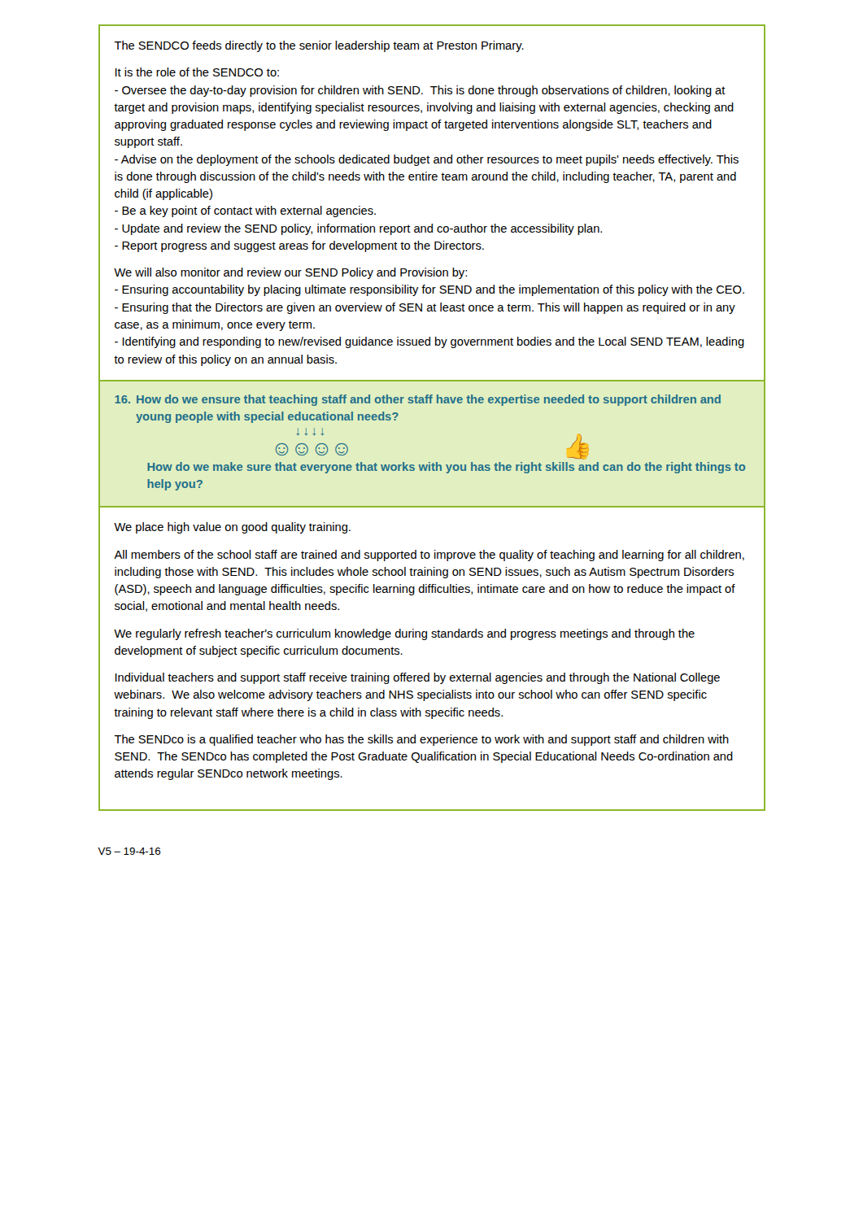The SENDCO feeds directly to the senior leadership team at Preston Primary.
It is the role of the SENDCO to:
- Oversee the day-to-day provision for children with SEND. This is done through observations of children, looking at target and provision maps, identifying specialist resources, involving and liaising with external agencies, checking and approving graduated response cycles and reviewing impact of targeted interventions alongside SLT, teachers and support staff.
- Advise on the deployment of the schools dedicated budget and other resources to meet pupils' needs effectively. This is done through discussion of the child's needs with the entire team around the child, including teacher, TA, parent and child (if applicable)
- Be a key point of contact with external agencies.
- Update and review the SEND policy, information report and co-author the accessibility plan.
- Report progress and suggest areas for development to the Directors.
We will also monitor and review our SEND Policy and Provision by:
- Ensuring accountability by placing ultimate responsibility for SEND and the implementation of this policy with the CEO.
- Ensuring that the Directors are given an overview of SEN at least once a term. This will happen as required or in any case, as a minimum, once every term.
- Identifying and responding to new/revised guidance issued by government bodies and the Local SEND TEAM, leading to review of this policy on an annual basis.
16. How do we ensure that teaching staff and other staff have the expertise needed to support children and young people with special educational needs?
↓↓↓↓ ☺☺☺☺
👍
How do we make sure that everyone that works with you has the right skills and can do the right things to help you?
We place high value on good quality training.
All members of the school staff are trained and supported to improve the quality of teaching and learning for all children, including those with SEND. This includes whole school training on SEND issues, such as Autism Spectrum Disorders (ASD), speech and language difficulties, specific learning difficulties, intimate care and on how to reduce the impact of social, emotional and mental health needs.
We regularly refresh teacher's curriculum knowledge during standards and progress meetings and through the development of subject specific curriculum documents.
Individual teachers and support staff receive training offered by external agencies and through the National College webinars. We also welcome advisory teachers and NHS specialists into our school who can offer SEND specific training to relevant staff where there is a child in class with specific needs.
The SENDco is a qualified teacher who has the skills and experience to work with and support staff and children with SEND. The SENDco has completed the Post Graduate Qualification in Special Educational Needs Co-ordination and attends regular SENDco network meetings.
V5 – 19-4-16